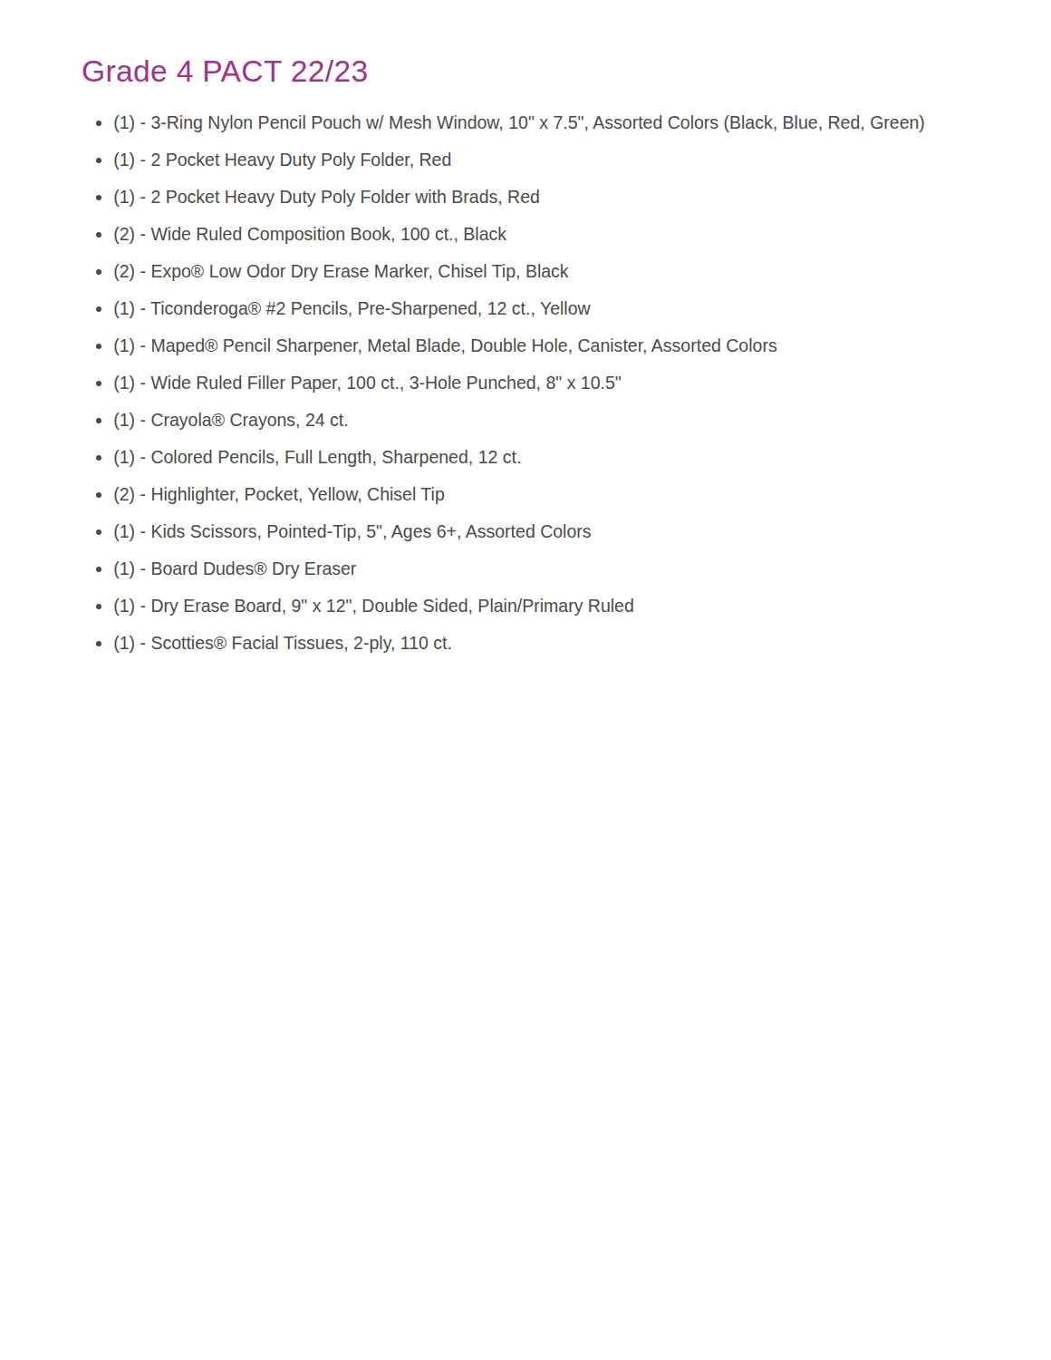Grade 4 PACT 22/23
(1) - 3-Ring Nylon Pencil Pouch w/ Mesh Window, 10" x 7.5", Assorted Colors (Black, Blue, Red, Green)
(1) - 2 Pocket Heavy Duty Poly Folder, Red
(1) - 2 Pocket Heavy Duty Poly Folder with Brads, Red
(2) - Wide Ruled Composition Book, 100 ct., Black
(2) - Expo® Low Odor Dry Erase Marker, Chisel Tip, Black
(1) - Ticonderoga® #2 Pencils, Pre-Sharpened, 12 ct., Yellow
(1) - Maped® Pencil Sharpener, Metal Blade, Double Hole, Canister, Assorted Colors
(1) - Wide Ruled Filler Paper, 100 ct., 3-Hole Punched, 8" x 10.5"
(1) - Crayola® Crayons, 24 ct.
(1) - Colored Pencils, Full Length, Sharpened, 12 ct.
(2) - Highlighter, Pocket, Yellow, Chisel Tip
(1) - Kids Scissors, Pointed-Tip, 5", Ages 6+, Assorted Colors
(1) - Board Dudes® Dry Eraser
(1) - Dry Erase Board, 9" x 12", Double Sided, Plain/Primary Ruled
(1) - Scotties® Facial Tissues, 2-ply, 110 ct.